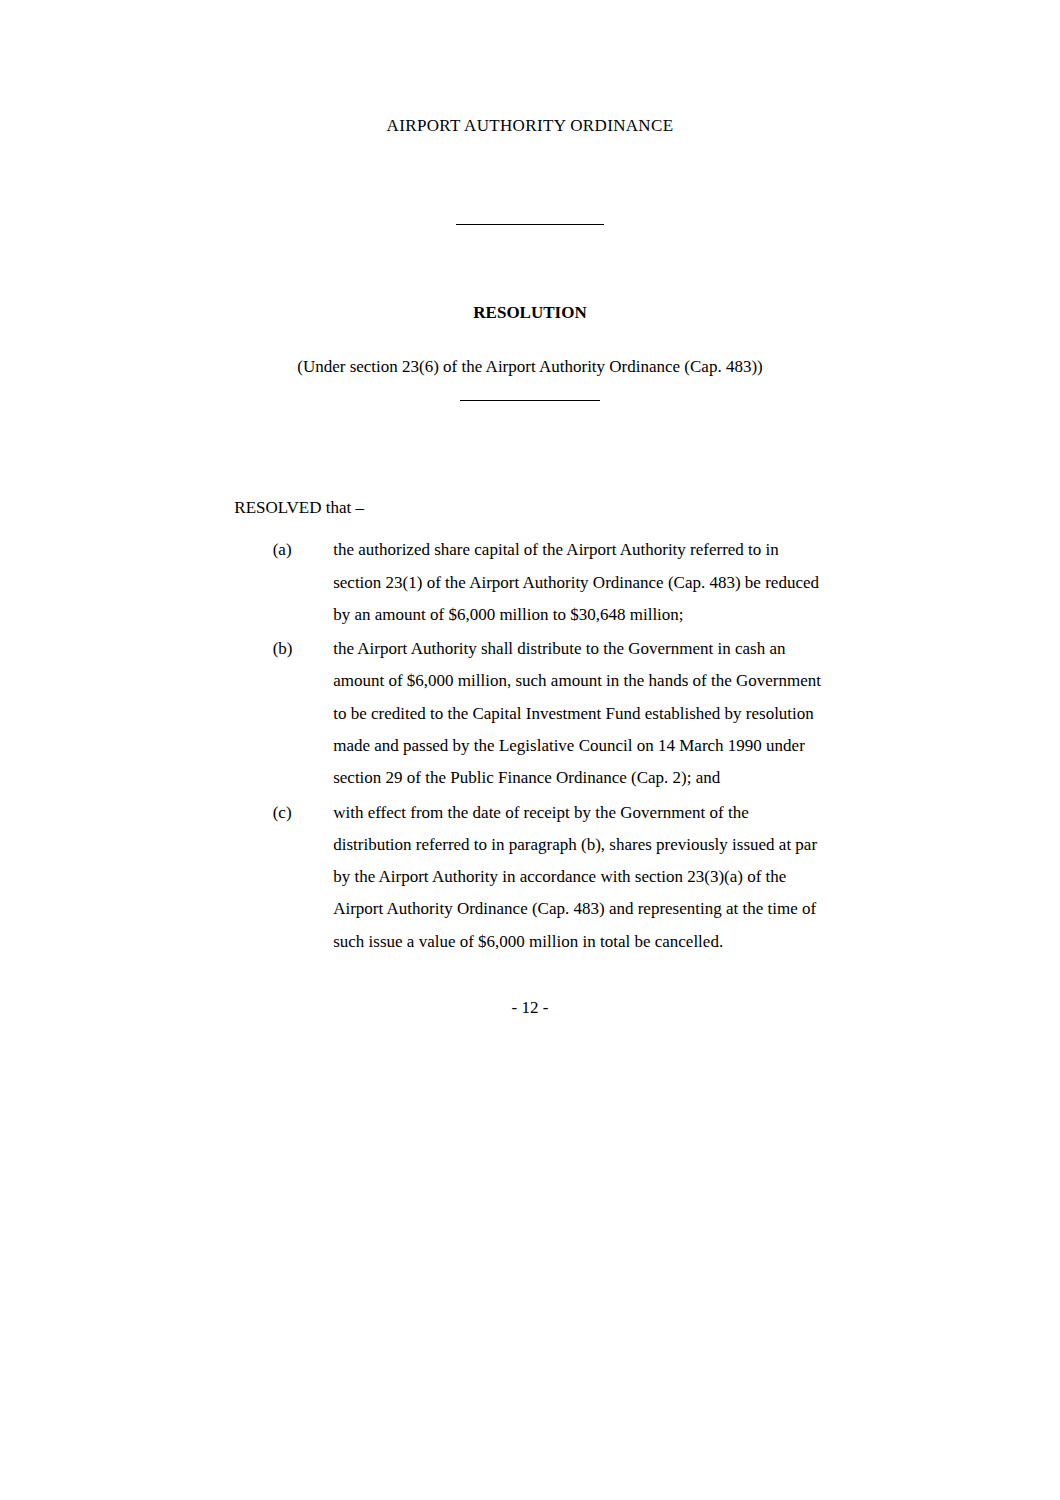AIRPORT AUTHORITY ORDINANCE
RESOLUTION
(Under section 23(6) of the Airport Authority Ordinance (Cap. 483))
RESOLVED that –
(a) the authorized share capital of the Airport Authority referred to in section 23(1) of the Airport Authority Ordinance (Cap. 483) be reduced by an amount of $6,000 million to $30,648 million;
(b) the Airport Authority shall distribute to the Government in cash an amount of $6,000 million, such amount in the hands of the Government to be credited to the Capital Investment Fund established by resolution made and passed by the Legislative Council on 14 March 1990 under section 29 of the Public Finance Ordinance (Cap. 2); and
(c) with effect from the date of receipt by the Government of the distribution referred to in paragraph (b), shares previously issued at par by the Airport Authority in accordance with section 23(3)(a) of the Airport Authority Ordinance (Cap. 483) and representing at the time of such issue a value of $6,000 million in total be cancelled.
- 12 -